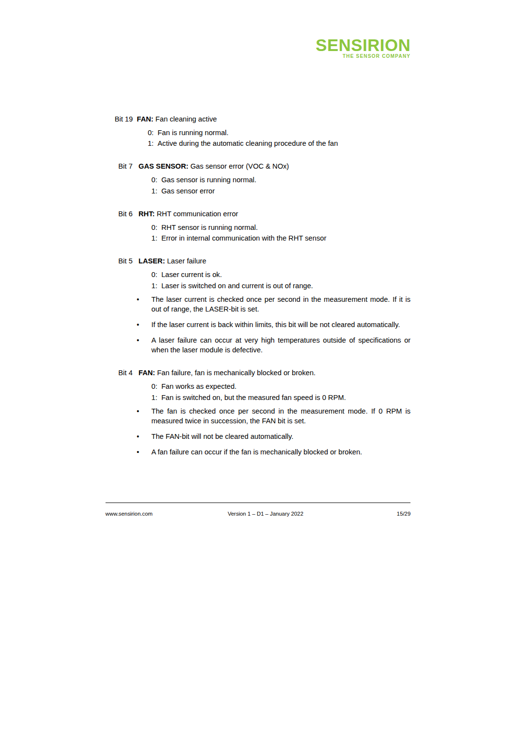SENSIRION
THE SENSOR COMPANY
Bit 19 FAN: Fan cleaning active
0: Fan is running normal.
1: Active during the automatic cleaning procedure of the fan
Bit 7 GAS SENSOR: Gas sensor error (VOC & NOx)
0: Gas sensor is running normal.
1: Gas sensor error
Bit 6 RHT: RHT communication error
0: RHT sensor is running normal.
1: Error in internal communication with the RHT sensor
Bit 5 LASER: Laser failure
0: Laser current is ok.
1: Laser is switched on and current is out of range.
The laser current is checked once per second in the measurement mode. If it is out of range, the LASER-bit is set.
If the laser current is back within limits, this bit will be not cleared automatically.
A laser failure can occur at very high temperatures outside of specifications or when the laser module is defective.
Bit 4 FAN: Fan failure, fan is mechanically blocked or broken.
0: Fan works as expected.
1: Fan is switched on, but the measured fan speed is 0 RPM.
The fan is checked once per second in the measurement mode. If 0 RPM is measured twice in succession, the FAN bit is set.
The FAN-bit will not be cleared automatically.
A fan failure can occur if the fan is mechanically blocked or broken.
www.sensirion.com
Version 1 – D1 – January 2022
15/29